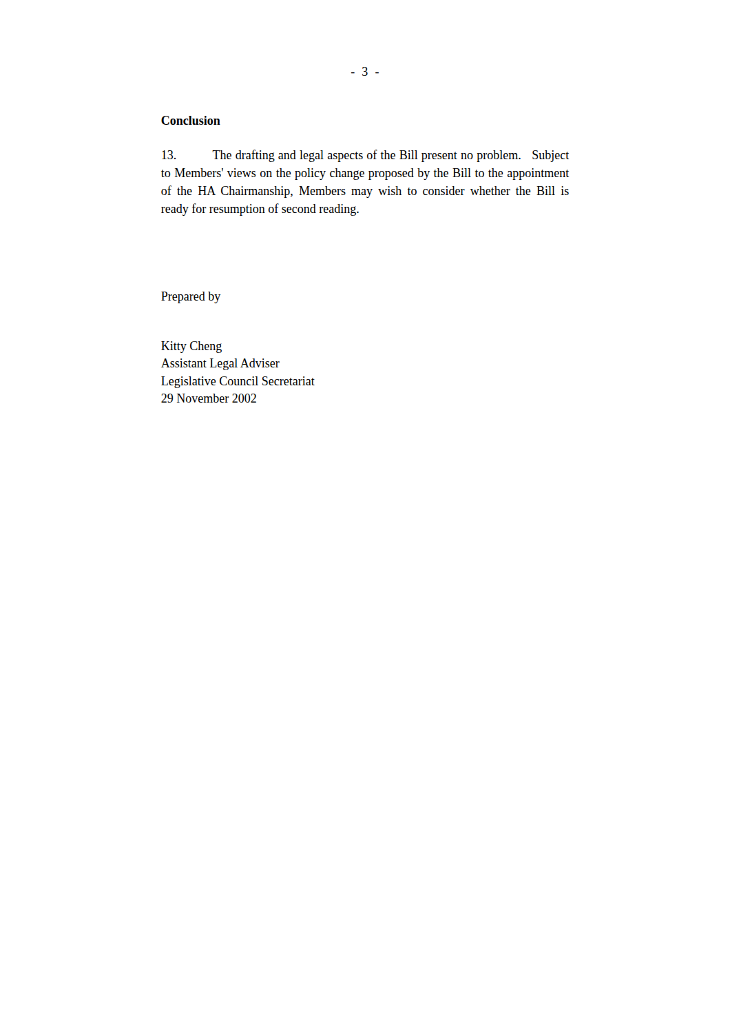- 3 -
Conclusion
13. The drafting and legal aspects of the Bill present no problem. Subject to Members' views on the policy change proposed by the Bill to the appointment of the HA Chairmanship, Members may wish to consider whether the Bill is ready for resumption of second reading.
Prepared by
Kitty Cheng
Assistant Legal Adviser
Legislative Council Secretariat
29 November 2002